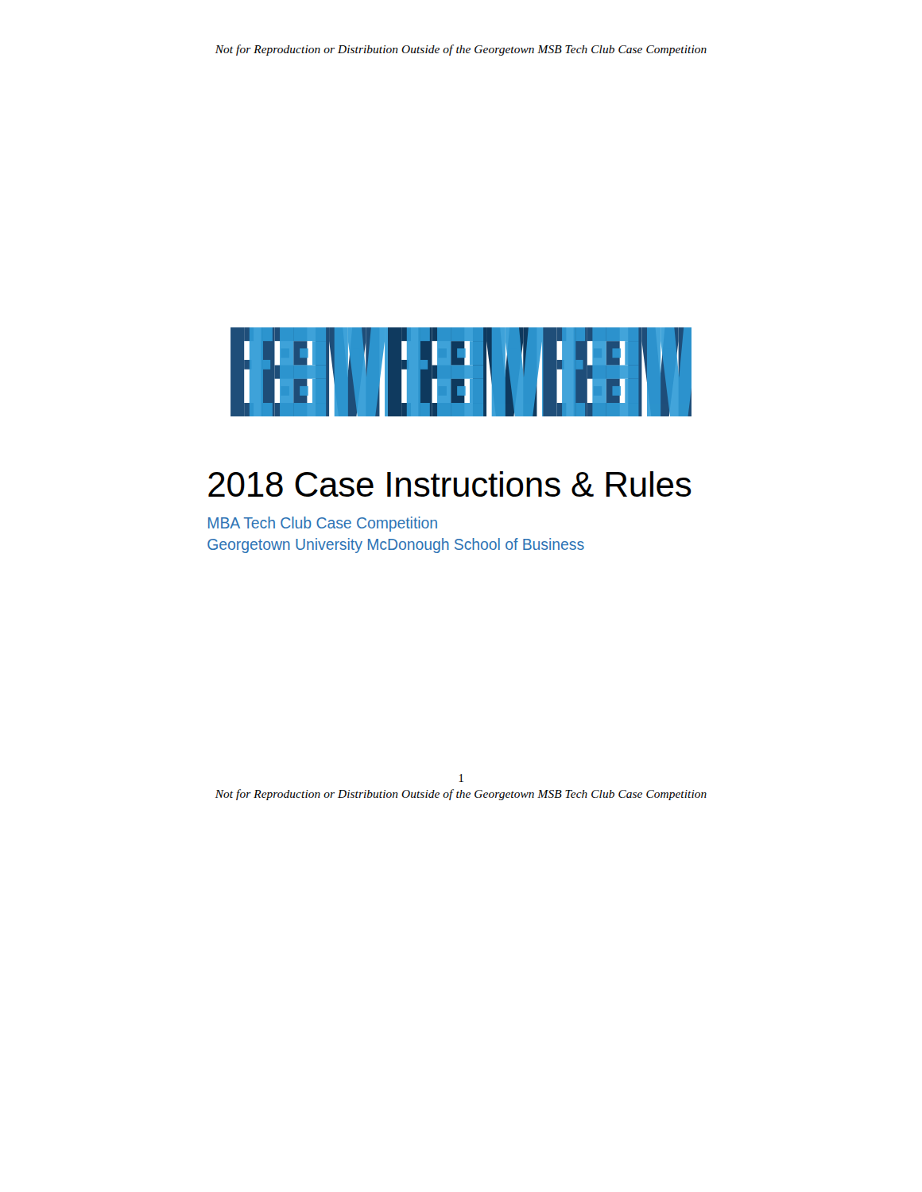Not for Reproduction or Distribution Outside of the Georgetown MSB Tech Club Case Competition
2018 Case Instructions & Rules
MBA Tech Club Case Competition
Georgetown University McDonough School of Business
1
Not for Reproduction or Distribution Outside of the Georgetown MSB Tech Club Case Competition